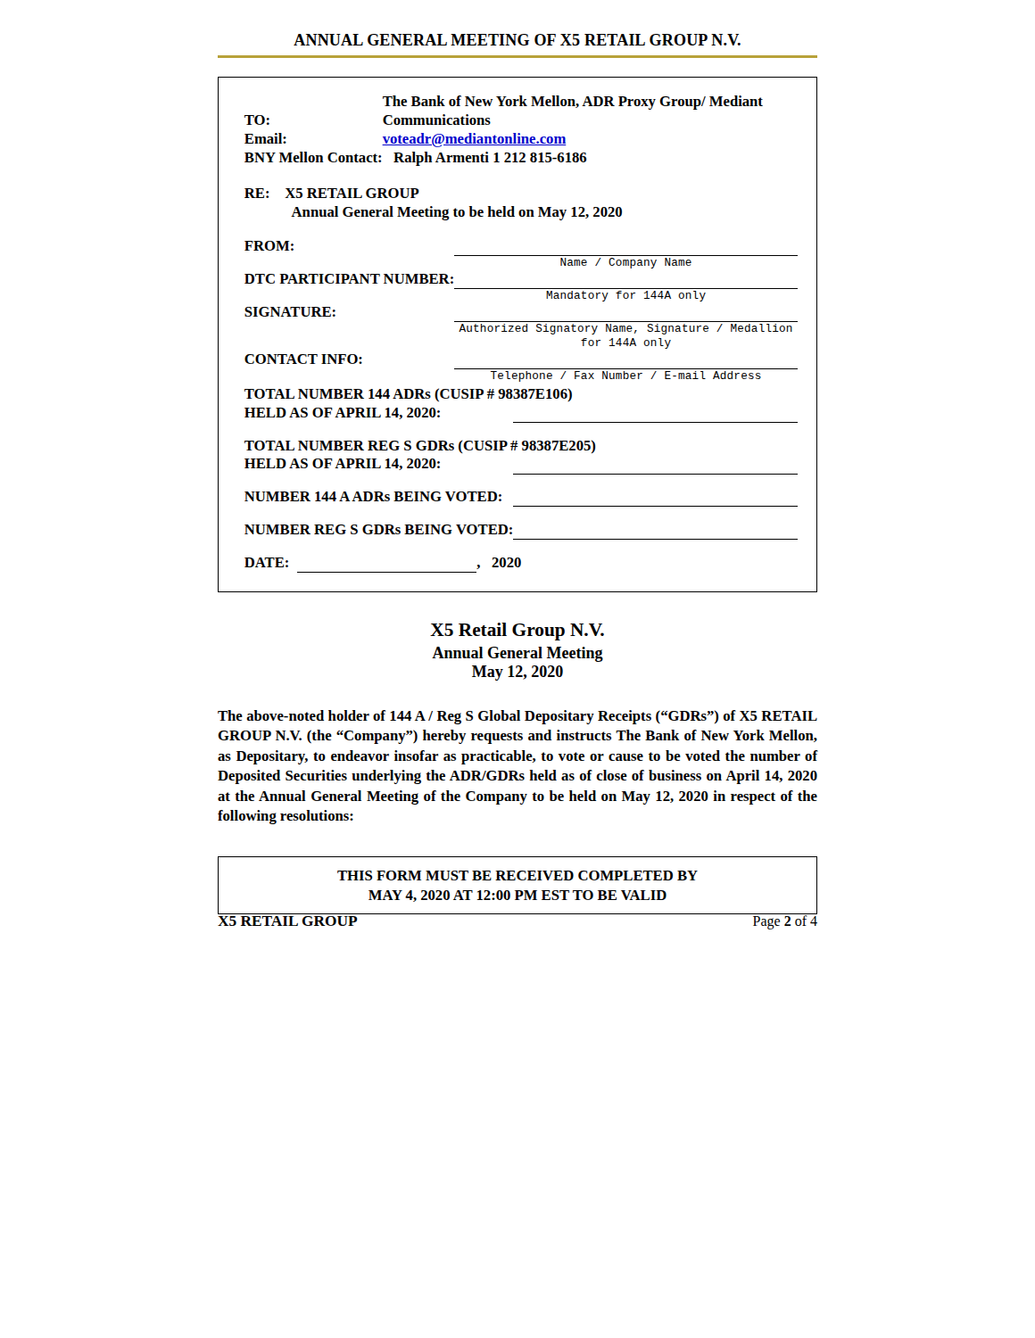ANNUAL GENERAL MEETING OF X5 RETAIL GROUP N.V.
| TO: | The Bank of New York Mellon, ADR Proxy Group/ Mediant Communications |
| Email: | voteadr@mediantonline.com |
| BNY Mellon Contact: | Ralph Armenti 1 212 815-6186 |
RE: X5 RETAIL GROUP
Annual General Meeting to be held on May 12, 2020
| FROM: | |
| | Name / Company Name |
| DTC PARTICIPANT NUMBER: | |
| | Mandatory for 144A only |
| SIGNATURE: | |
| | Authorized Signatory Name, Signature / Medallion for 144A only |
| CONTACT INFO: | |
| | Telephone / Fax Number / E-mail Address |
| TOTAL NUMBER 144 ADRs (CUSIP # 98387E106) |
| HELD AS OF APRIL 14, 2020: | |
| TOTAL NUMBER REG S GDRs (CUSIP # 98387E205) |
| HELD AS OF APRIL 14, 2020: | |
| NUMBER 144 A ADRs BEING VOTED: | |
| NUMBER REG S GDRs BEING VOTED: | |
| DATE: , 2020 |
X5 Retail Group N.V.
Annual General Meeting
May 12, 2020
The above-noted holder of 144 A / Reg S Global Depositary Receipts (“GDRs”) of X5 RETAIL GROUP N.V. (the “Company”) hereby requests and instructs The Bank of New York Mellon, as Depositary, to endeavor insofar as practicable, to vote or cause to be voted the number of Deposited Securities underlying the ADR/GDRs held as of close of business on April 14, 2020 at the Annual General Meeting of the Company to be held on May 12, 2020 in respect of the following resolutions:
THIS FORM MUST BE RECEIVED COMPLETED BY
MAY 4, 2020 AT 12:00 PM EST TO BE VALID
X5 RETAIL GROUP
Page 2 of 4